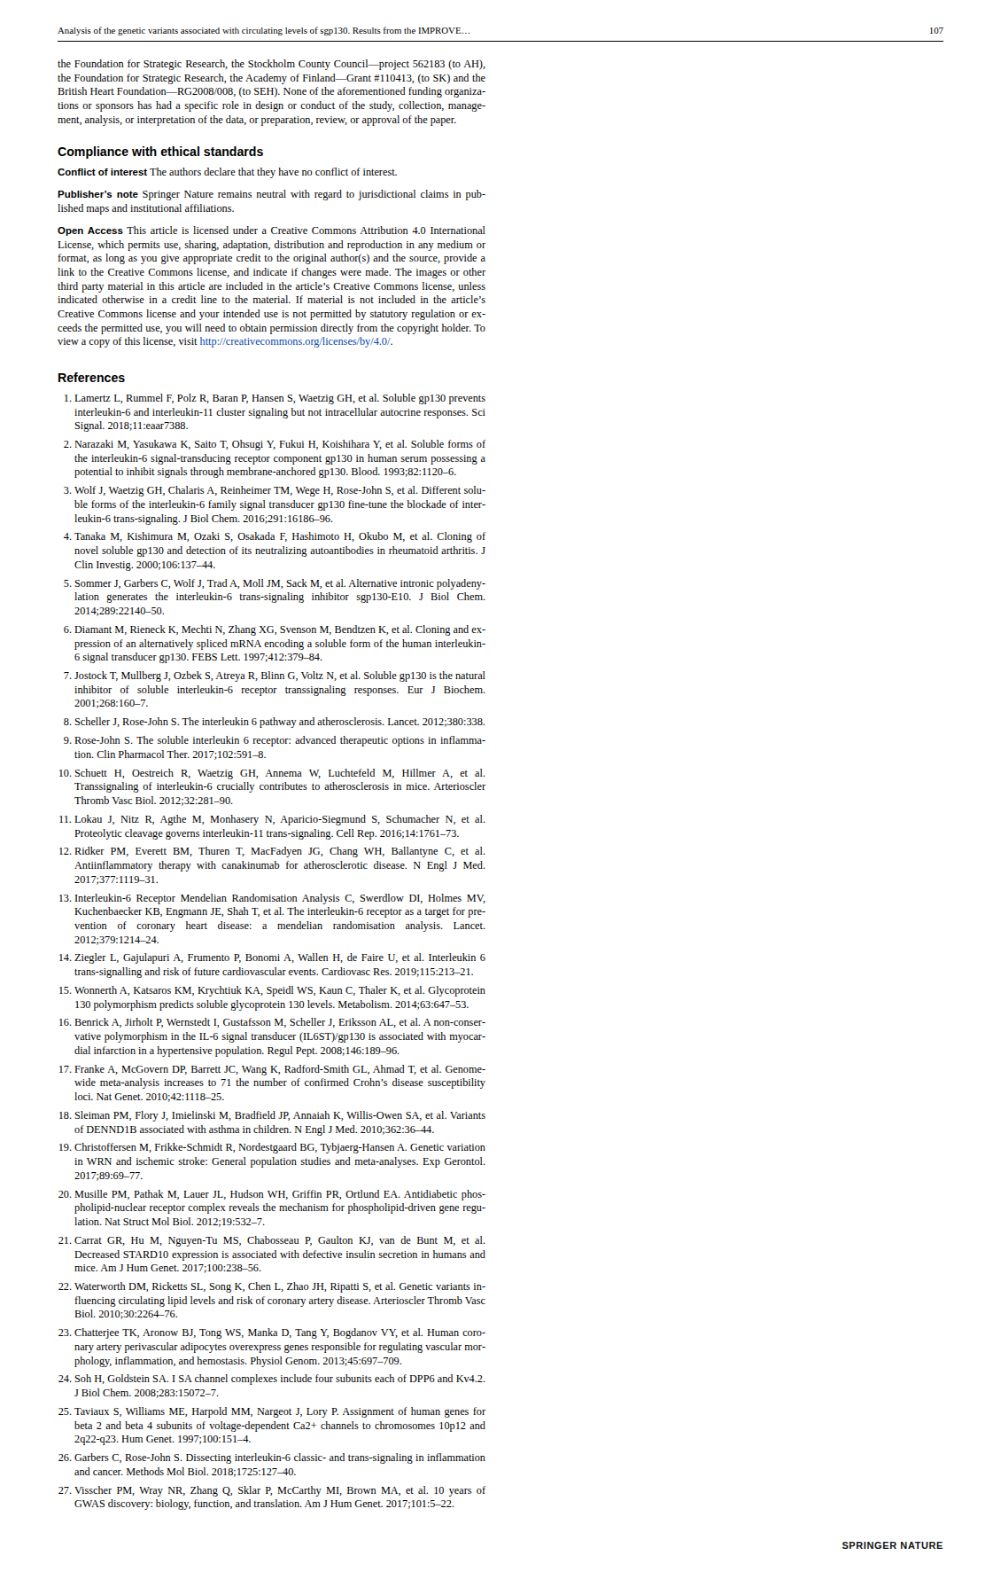Analysis of the genetic variants associated with circulating levels of sgp130. Results from the IMPROVE…
107
the Foundation for Strategic Research, the Stockholm County Council—project 562183 (to AH), the Foundation for Strategic Research, the Academy of Finland—Grant #110413, (to SK) and the British Heart Foundation—RG2008/008, (to SEH). None of the aforementioned funding organizations or sponsors has had a specific role in design or conduct of the study, collection, management, analysis, or interpretation of the data, or preparation, review, or approval of the paper.
Compliance with ethical standards
Conflict of interest The authors declare that they have no conflict of interest.
Publisher’s note Springer Nature remains neutral with regard to jurisdictional claims in published maps and institutional affiliations.
Open Access This article is licensed under a Creative Commons Attribution 4.0 International License, which permits use, sharing, adaptation, distribution and reproduction in any medium or format, as long as you give appropriate credit to the original author(s) and the source, provide a link to the Creative Commons license, and indicate if changes were made. The images or other third party material in this article are included in the article’s Creative Commons license, unless indicated otherwise in a credit line to the material. If material is not included in the article’s Creative Commons license and your intended use is not permitted by statutory regulation or exceeds the permitted use, you will need to obtain permission directly from the copyright holder. To view a copy of this license, visit http://creativecommons.org/licenses/by/4.0/.
References
Lamertz L, Rummel F, Polz R, Baran P, Hansen S, Waetzig GH, et al. Soluble gp130 prevents interleukin-6 and interleukin-11 cluster signaling but not intracellular autocrine responses. Sci Signal. 2018;11:eaar7388.
Narazaki M, Yasukawa K, Saito T, Ohsugi Y, Fukui H, Koishihara Y, et al. Soluble forms of the interleukin-6 signal-transducing receptor component gp130 in human serum possessing a potential to inhibit signals through membrane-anchored gp130. Blood. 1993;82:1120–6.
Wolf J, Waetzig GH, Chalaris A, Reinheimer TM, Wege H, Rose-John S, et al. Different soluble forms of the interleukin-6 family signal transducer gp130 fine-tune the blockade of interleukin-6 trans-signaling. J Biol Chem. 2016;291:16186–96.
Tanaka M, Kishimura M, Ozaki S, Osakada F, Hashimoto H, Okubo M, et al. Cloning of novel soluble gp130 and detection of its neutralizing autoantibodies in rheumatoid arthritis. J Clin Investig. 2000;106:137–44.
Sommer J, Garbers C, Wolf J, Trad A, Moll JM, Sack M, et al. Alternative intronic polyadenylation generates the interleukin-6 trans-signaling inhibitor sgp130-E10. J Biol Chem. 2014;289:22140–50.
Diamant M, Rieneck K, Mechti N, Zhang XG, Svenson M, Bendtzen K, et al. Cloning and expression of an alternatively spliced mRNA encoding a soluble form of the human interleukin-6 signal transducer gp130. FEBS Lett. 1997;412:379–84.
Jostock T, Mullberg J, Ozbek S, Atreya R, Blinn G, Voltz N, et al. Soluble gp130 is the natural inhibitor of soluble interleukin-6 receptor transsignaling responses. Eur J Biochem. 2001;268:160–7.
Scheller J, Rose-John S. The interleukin 6 pathway and atherosclerosis. Lancet. 2012;380:338.
Rose-John S. The soluble interleukin 6 receptor: advanced therapeutic options in inflammation. Clin Pharmacol Ther. 2017;102:591–8.
Schuett H, Oestreich R, Waetzig GH, Annema W, Luchtefeld M, Hillmer A, et al. Transsignaling of interleukin-6 crucially contributes to atherosclerosis in mice. Arterioscler Thromb Vasc Biol. 2012;32:281–90.
Lokau J, Nitz R, Agthe M, Monhasery N, Aparicio-Siegmund S, Schumacher N, et al. Proteolytic cleavage governs interleukin-11 trans-signaling. Cell Rep. 2016;14:1761–73.
Ridker PM, Everett BM, Thuren T, MacFadyen JG, Chang WH, Ballantyne C, et al. Antiinflammatory therapy with canakinumab for atherosclerotic disease. N Engl J Med. 2017;377:1119–31.
Interleukin-6 Receptor Mendelian Randomisation Analysis C, Swerdlow DI, Holmes MV, Kuchenbaecker KB, Engmann JE, Shah T, et al. The interleukin-6 receptor as a target for prevention of coronary heart disease: a mendelian randomisation analysis. Lancet. 2012;379:1214–24.
Ziegler L, Gajulapuri A, Frumento P, Bonomi A, Wallen H, de Faire U, et al. Interleukin 6 trans-signalling and risk of future cardiovascular events. Cardiovasc Res. 2019;115:213–21.
Wonnerth A, Katsaros KM, Krychtiuk KA, Speidl WS, Kaun C, Thaler K, et al. Glycoprotein 130 polymorphism predicts soluble glycoprotein 130 levels. Metabolism. 2014;63:647–53.
Benrick A, Jirholt P, Wernstedt I, Gustafsson M, Scheller J, Eriksson AL, et al. A non-conservative polymorphism in the IL-6 signal transducer (IL6ST)/gp130 is associated with myocardial infarction in a hypertensive population. Regul Pept. 2008;146:189–96.
Franke A, McGovern DP, Barrett JC, Wang K, Radford-Smith GL, Ahmad T, et al. Genome-wide meta-analysis increases to 71 the number of confirmed Crohn’s disease susceptibility loci. Nat Genet. 2010;42:1118–25.
Sleiman PM, Flory J, Imielinski M, Bradfield JP, Annaiah K, Willis-Owen SA, et al. Variants of DENND1B associated with asthma in children. N Engl J Med. 2010;362:36–44.
Christoffersen M, Frikke-Schmidt R, Nordestgaard BG, Tybjaerg-Hansen A. Genetic variation in WRN and ischemic stroke: General population studies and meta-analyses. Exp Gerontol. 2017;89:69–77.
Musille PM, Pathak M, Lauer JL, Hudson WH, Griffin PR, Ortlund EA. Antidiabetic phospholipid-nuclear receptor complex reveals the mechanism for phospholipid-driven gene regulation. Nat Struct Mol Biol. 2012;19:532–7.
Carrat GR, Hu M, Nguyen-Tu MS, Chabosseau P, Gaulton KJ, van de Bunt M, et al. Decreased STARD10 expression is associated with defective insulin secretion in humans and mice. Am J Hum Genet. 2017;100:238–56.
Waterworth DM, Ricketts SL, Song K, Chen L, Zhao JH, Ripatti S, et al. Genetic variants influencing circulating lipid levels and risk of coronary artery disease. Arterioscler Thromb Vasc Biol. 2010;30:2264–76.
Chatterjee TK, Aronow BJ, Tong WS, Manka D, Tang Y, Bogdanov VY, et al. Human coronary artery perivascular adipocytes overexpress genes responsible for regulating vascular morphology, inflammation, and hemostasis. Physiol Genom. 2013;45:697–709.
Soh H, Goldstein SA. I SA channel complexes include four subunits each of DPP6 and Kv4.2. J Biol Chem. 2008;283:15072–7.
Taviaux S, Williams ME, Harpold MM, Nargeot J, Lory P. Assignment of human genes for beta 2 and beta 4 subunits of voltage-dependent Ca2+ channels to chromosomes 10p12 and 2q22-q23. Hum Genet. 1997;100:151–4.
Garbers C, Rose-John S. Dissecting interleukin-6 classic- and trans-signaling in inflammation and cancer. Methods Mol Biol. 2018;1725:127–40.
Visscher PM, Wray NR, Zhang Q, Sklar P, McCarthy MI, Brown MA, et al. 10 years of GWAS discovery: biology, function, and translation. Am J Hum Genet. 2017;101:5–22.
SPRINGER NATURE